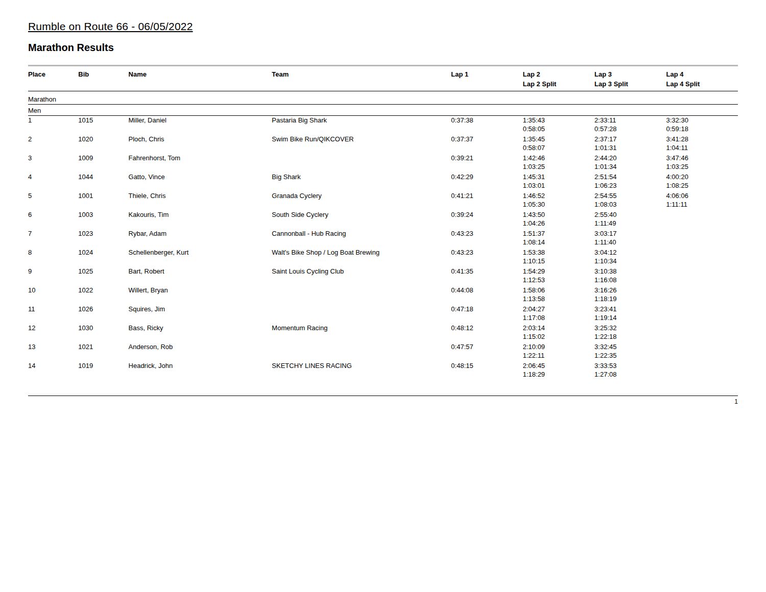Rumble on Route 66 - 06/05/2022
Marathon Results
| Place | Bib | Name | Team | Lap 1 | Lap 2 | Lap 3 | Lap 4 |
| --- | --- | --- | --- | --- | --- | --- | --- |
| | | | | | Lap 2 Split | Lap 3 Split | Lap 4 Split |
| Marathon |
| Men |
| 1 | 1015 | Miller, Daniel | Pastaria Big Shark | 0:37:38 | 1:35:43 | 2:33:11 | 3:32:30 |
| | | | | | 0:58:05 | 0:57:28 | 0:59:18 |
| 2 | 1020 | Ploch, Chris | Swim Bike Run/QIKCOVER | 0:37:37 | 1:35:45 | 2:37:17 | 3:41:28 |
| | | | | | 0:58:07 | 1:01:31 | 1:04:11 |
| 3 | 1009 | Fahrenhorst, Tom | | 0:39:21 | 1:42:46 | 2:44:20 | 3:47:46 |
| | | | | | 1:03:25 | 1:01:34 | 1:03:25 |
| 4 | 1044 | Gatto, Vince | Big Shark | 0:42:29 | 1:45:31 | 2:51:54 | 4:00:20 |
| | | | | | 1:03:01 | 1:06:23 | 1:08:25 |
| 5 | 1001 | Thiele, Chris | Granada Cyclery | 0:41:21 | 1:46:52 | 2:54:55 | 4:06:06 |
| | | | | | 1:05:30 | 1:08:03 | 1:11:11 |
| 6 | 1003 | Kakouris, Tim | South Side Cyclery | 0:39:24 | 1:43:50 | 2:55:40 | |
| | | | | | 1:04:26 | 1:11:49 | |
| 7 | 1023 | Rybar, Adam | Cannonball - Hub Racing | 0:43:23 | 1:51:37 | 3:03:17 | |
| | | | | | 1:08:14 | 1:11:40 | |
| 8 | 1024 | Schellenberger, Kurt | Walt's Bike Shop / Log Boat Brewing | 0:43:23 | 1:53:38 | 3:04:12 | |
| | | | | | 1:10:15 | 1:10:34 | |
| 9 | 1025 | Bart, Robert | Saint Louis Cycling Club | 0:41:35 | 1:54:29 | 3:10:38 | |
| | | | | | 1:12:53 | 1:16:08 | |
| 10 | 1022 | Willert, Bryan | | 0:44:08 | 1:58:06 | 3:16:26 | |
| | | | | | 1:13:58 | 1:18:19 | |
| 11 | 1026 | Squires, Jim | | 0:47:18 | 2:04:27 | 3:23:41 | |
| | | | | | 1:17:08 | 1:19:14 | |
| 12 | 1030 | Bass, Ricky | Momentum Racing | 0:48:12 | 2:03:14 | 3:25:32 | |
| | | | | | 1:15:02 | 1:22:18 | |
| 13 | 1021 | Anderson, Rob | | 0:47:57 | 2:10:09 | 3:32:45 | |
| | | | | | 1:22:11 | 1:22:35 | |
| 14 | 1019 | Headrick, John | SKETCHY LINES RACING | 0:48:15 | 2:06:45 | 3:33:53 | |
| | | | | | 1:18:29 | 1:27:08 | |
1